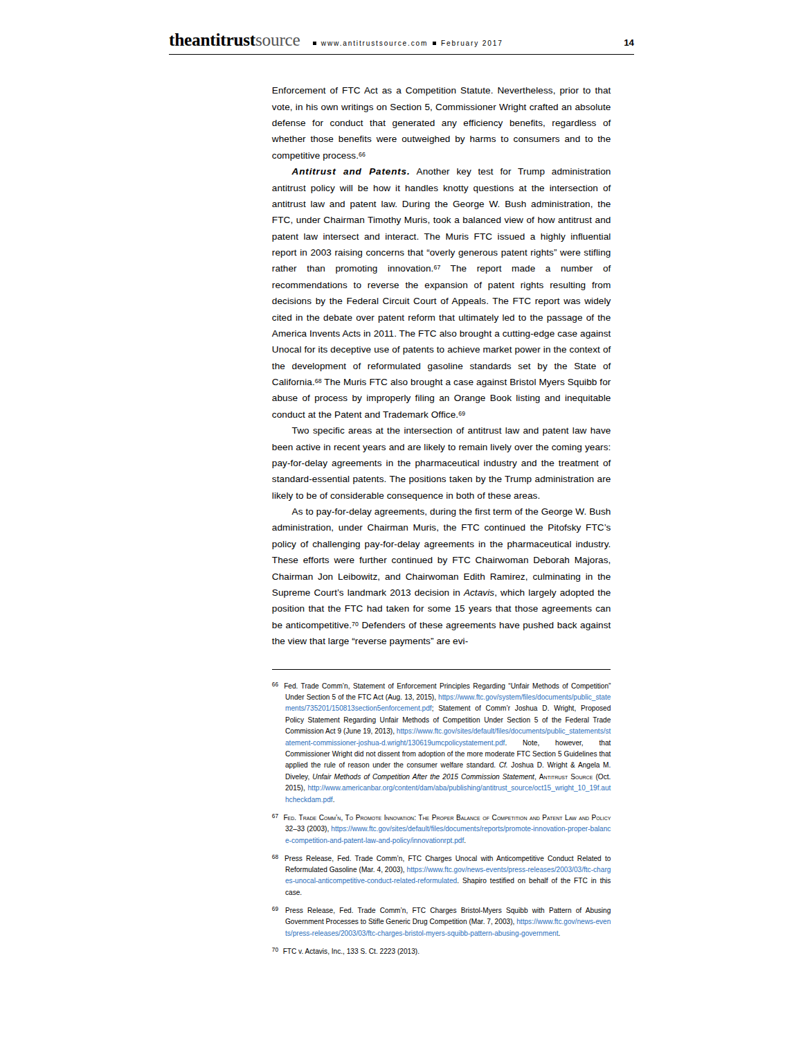the antitrust source www.antitrustsource.com February 2017
14
Enforcement of FTC Act as a Competition Statute. Nevertheless, prior to that vote, in his own writings on Section 5, Commissioner Wright crafted an absolute defense for conduct that generated any efficiency benefits, regardless of whether those benefits were outweighed by harms to consumers and to the competitive process.66
Antitrust and Patents. Another key test for Trump administration antitrust policy will be how it handles knotty questions at the intersection of antitrust law and patent law. During the George W. Bush administration, the FTC, under Chairman Timothy Muris, took a balanced view of how antitrust and patent law intersect and interact. The Muris FTC issued a highly influential report in 2003 raising concerns that “overly generous patent rights” were stifling rather than promoting innovation.67 The report made a number of recommendations to reverse the expansion of patent rights resulting from decisions by the Federal Circuit Court of Appeals. The FTC report was widely cited in the debate over patent reform that ultimately led to the passage of the America Invents Acts in 2011. The FTC also brought a cutting-edge case against Unocal for its deceptive use of patents to achieve market power in the context of the development of reformulated gasoline standards set by the State of California.68 The Muris FTC also brought a case against Bristol Myers Squibb for abuse of process by improperly filing an Orange Book listing and inequitable conduct at the Patent and Trademark Office.69
Two specific areas at the intersection of antitrust law and patent law have been active in recent years and are likely to remain lively over the coming years: pay-for-delay agreements in the pharmaceutical industry and the treatment of standard-essential patents. The positions taken by the Trump administration are likely to be of considerable consequence in both of these areas.
As to pay-for-delay agreements, during the first term of the George W. Bush administration, under Chairman Muris, the FTC continued the Pitofsky FTC’s policy of challenging pay-for-delay agreements in the pharmaceutical industry. These efforts were further continued by FTC Chairwoman Deborah Majoras, Chairman Jon Leibowitz, and Chairwoman Edith Ramirez, culminating in the Supreme Court’s landmark 2013 decision in Actavis, which largely adopted the position that the FTC had taken for some 15 years that those agreements can be anticompetitive.70 Defenders of these agreements have pushed back against the view that large “reverse payments” are evi-
66 Fed. Trade Comm’n, Statement of Enforcement Principles Regarding “Unfair Methods of Competition” Under Section 5 of the FTC Act (Aug. 13, 2015), https://www.ftc.gov/system/files/documents/public_statements/735201/150813section5enforcement.pdf; Statement of Comm’r Joshua D. Wright, Proposed Policy Statement Regarding Unfair Methods of Competition Under Section 5 of the Federal Trade Commission Act 9 (June 19, 2013), https://www.ftc.gov/sites/default/files/documents/public_statements/statement-commissioner-joshua-d.wright/130619umcpolicystatement.pdf. Note, however, that Commissioner Wright did not dissent from adoption of the more moderate FTC Section 5 Guidelines that applied the rule of reason under the consumer welfare standard. Cf. Joshua D. Wright & Angela M. Diveley, Unfair Methods of Competition After the 2015 Commission Statement, Antitrust Source (Oct. 2015), http://www.americanbar.org/content/dam/aba/publishing/antitrust_source/oct15_wright_10_19f.authcheckdam.pdf.
67 Fed. Trade Comm’n, To Promote Innovation: The Proper Balance of Competition and Patent Law and Policy 32–33 (2003), https://www.ftc.gov/sites/default/files/documents/reports/promote-innovation-proper-balance-competition-and-patent-law-and-policy/innovationrpt.pdf.
68 Press Release, Fed. Trade Comm’n, FTC Charges Unocal with Anticompetitive Conduct Related to Reformulated Gasoline (Mar. 4, 2003), https://www.ftc.gov/news-events/press-releases/2003/03/ftc-charges-unocal-anticompetitive-conduct-related-reformulated. Shapiro testified on behalf of the FTC in this case.
69 Press Release, Fed. Trade Comm’n, FTC Charges Bristol-Myers Squibb with Pattern of Abusing Government Processes to Stifle Generic Drug Competition (Mar. 7, 2003), https://www.ftc.gov/news-events/press-releases/2003/03/ftc-charges-bristol-myers-squibb-pattern-abusing-government.
70 FTC v. Actavis, Inc., 133 S. Ct. 2223 (2013).